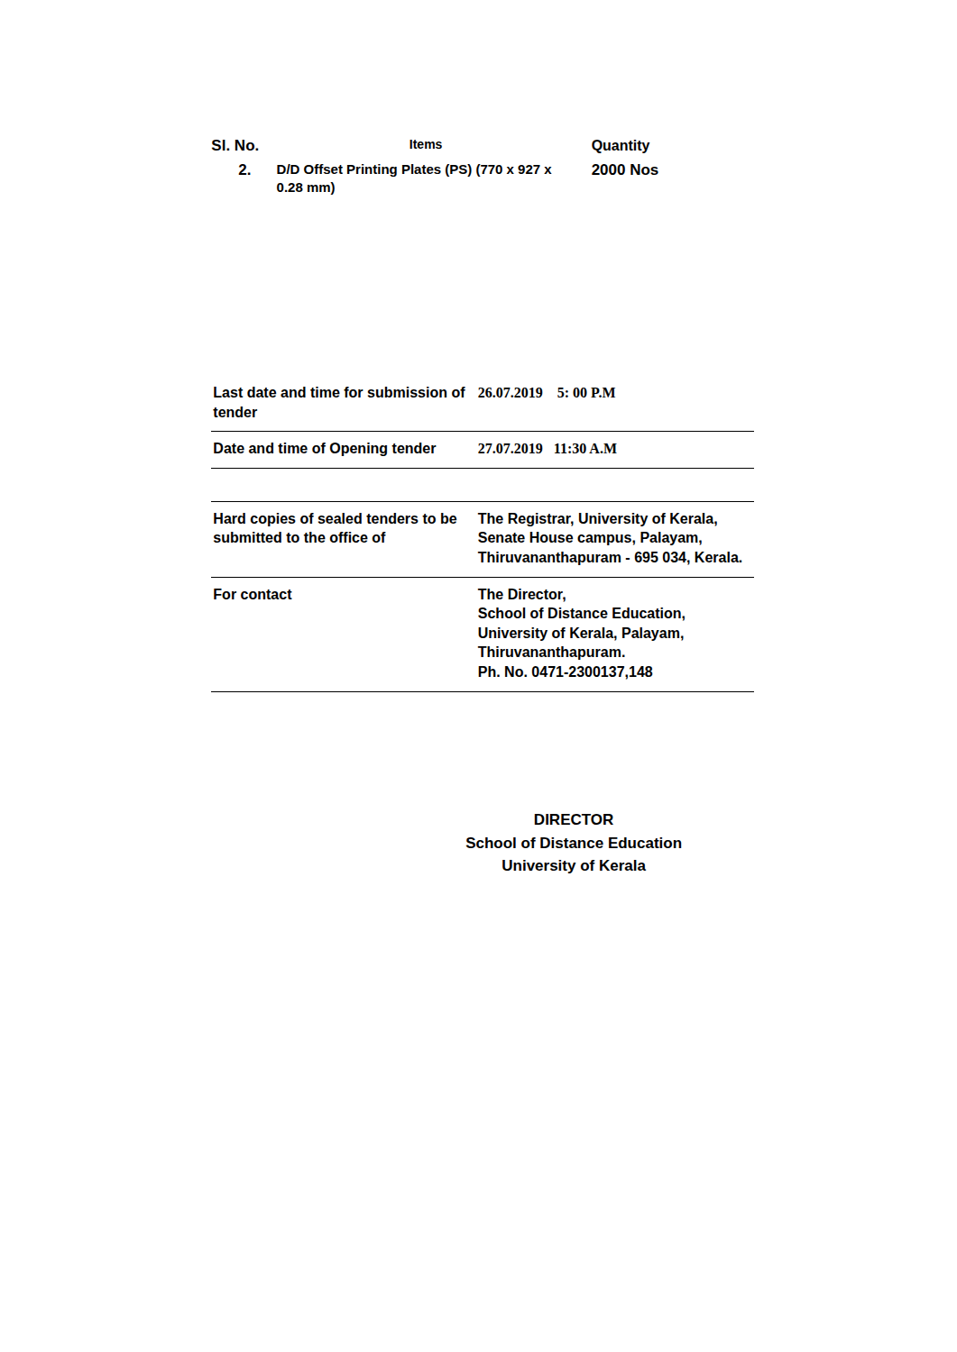| Sl. No. | Items | Quantity |
| --- | --- | --- |
| 2. | D/D Offset Printing Plates (PS) (770 x 927 x 0.28 mm) | 2000 Nos |
| Last date and time for submission of tender | 26.07.2019 5: 00 P.M |
| Date and time of Opening tender | 27.07.2019 11:30 A.M |
| Hard copies of sealed tenders to be submitted to the office of | The Registrar, University of Kerala, Senate House campus, Palayam, Thiruvananthapuram - 695 034, Kerala. |
| For contact | The Director, School of Distance Education, University of Kerala, Palayam, Thiruvananthapuram. Ph. No. 0471-2300137,148 |
DIRECTOR
School of Distance Education
University of Kerala